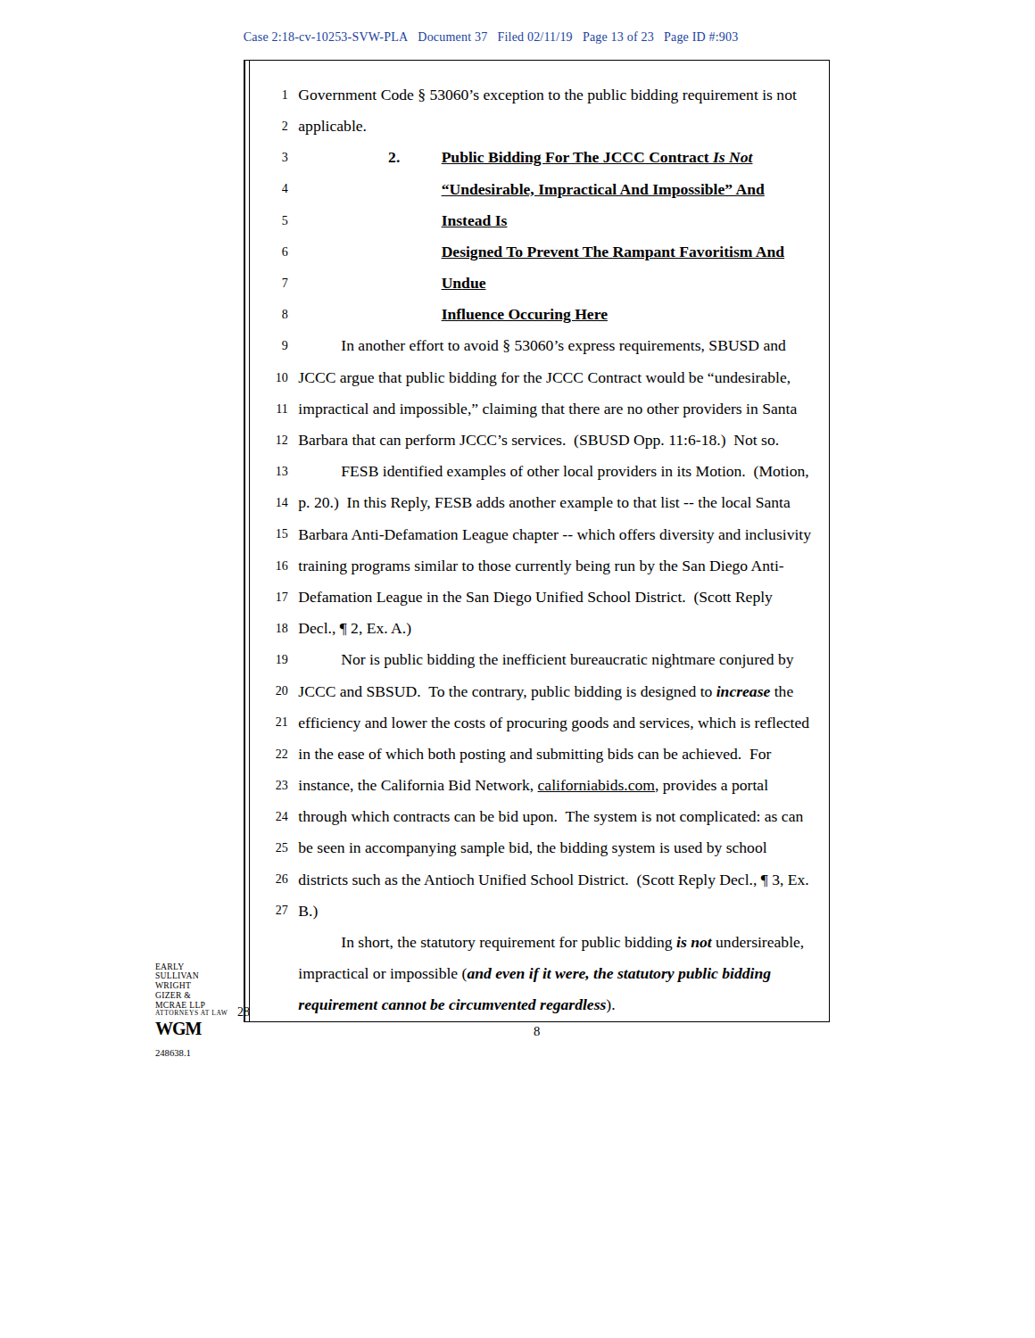Case 2:18-cv-10253-SVW-PLA Document 37 Filed 02/11/19 Page 13 of 23 Page ID #:903
1
2
3
4
5
6
7
8
9
10
11
12
13
14
15
16
17
18
19
20
21
22
23
24
25
26
27
Government Code § 53060’s exception to the public bidding requirement is not applicable.
2. Public Bidding For The JCCC Contract Is Not “Undesirable, Impractical And Impossible” And Instead Is Designed To Prevent The Rampant Favoritism And Undue Influence Occuring Here
In another effort to avoid § 53060’s express requirements, SBUSD and JCCC argue that public bidding for the JCCC Contract would be “undesirable, impractical and impossible,” claiming that there are no other providers in Santa Barbara that can perform JCCC’s services. (SBUSD Opp. 11:6-18.) Not so.
FESB identified examples of other local providers in its Motion. (Motion, p. 20.) In this Reply, FESB adds another example to that list -- the local Santa Barbara Anti-Defamation League chapter -- which offers diversity and inclusivity training programs similar to those currently being run by the San Diego Anti-Defamation League in the San Diego Unified School District. (Scott Reply Decl., ¶ 2, Ex. A.)
Nor is public bidding the inefficient bureaucratic nightmare conjured by JCCC and SBSUD. To the contrary, public bidding is designed to increase the efficiency and lower the costs of procuring goods and services, which is reflected in the ease of which both posting and submitting bids can be achieved. For instance, the California Bid Network, californiabids.com, provides a portal through which contracts can be bid upon. The system is not complicated: as can be seen in accompanying sample bid, the bidding system is used by school districts such as the Antioch Unified School District. (Scott Reply Decl., ¶ 3, Ex. B.)
In short, the statutory requirement for public bidding is not undersireable, impractical or impossible (and even if it were, the statutory public bidding requirement cannot be circumvented regardless).
28
8
EARLY
SULLIVAN
WRIGHT
GIZER &
MCRAE LLP
ATTORNEYS AT LAW
WGM
248638.1